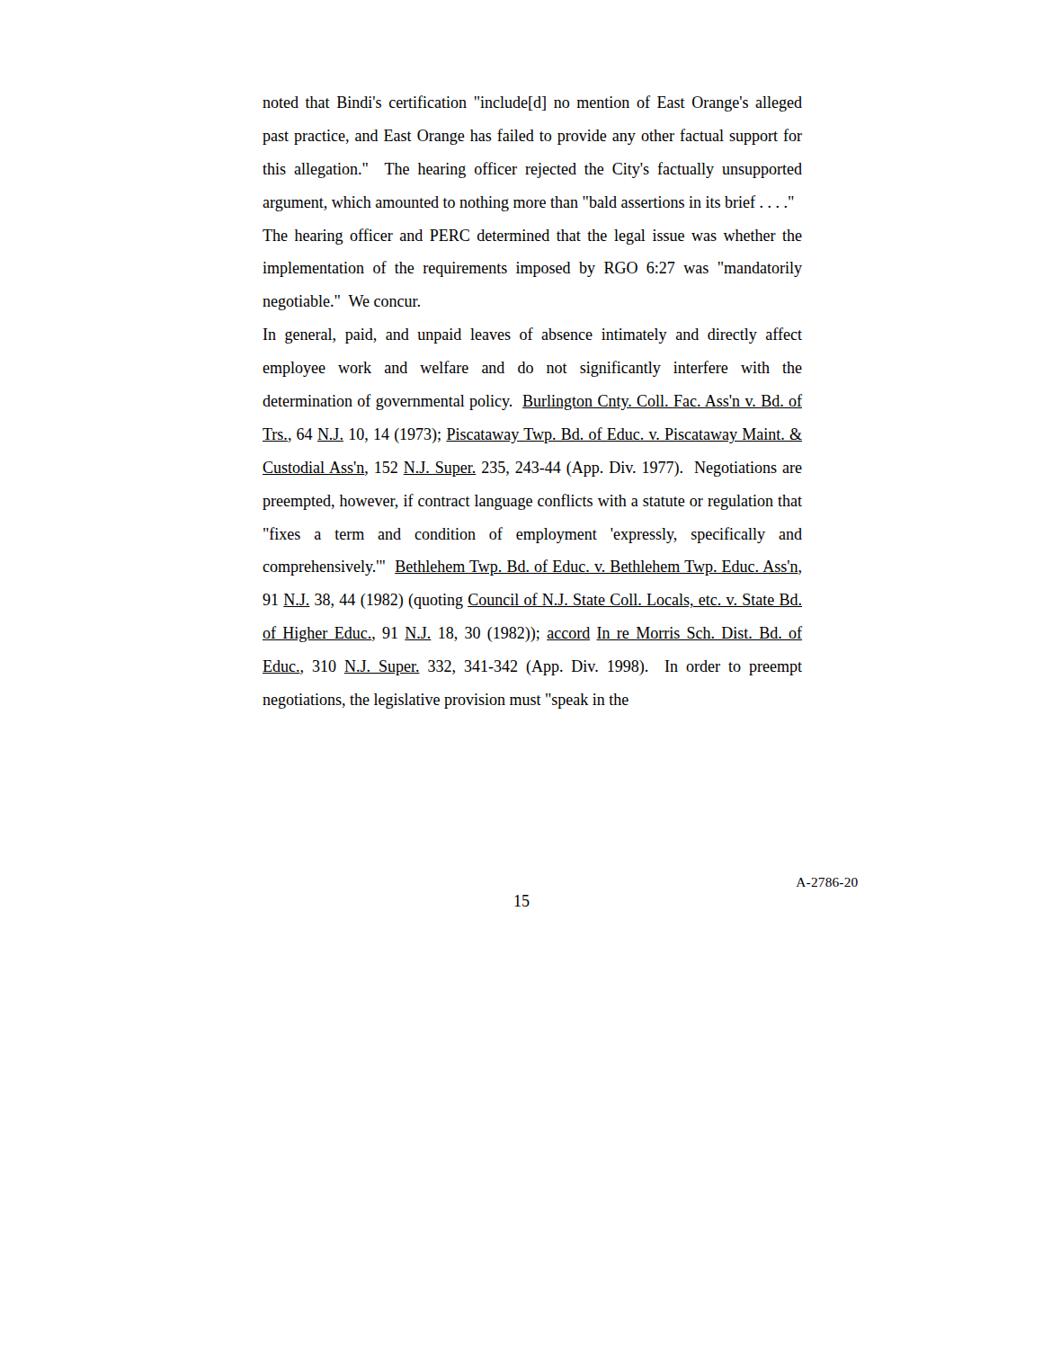noted that Bindi's certification "include[d] no mention of East Orange's alleged past practice, and East Orange has failed to provide any other factual support for this allegation." The hearing officer rejected the City's factually unsupported argument, which amounted to nothing more than "bald assertions in its brief . . . ."
The hearing officer and PERC determined that the legal issue was whether the implementation of the requirements imposed by RGO 6:27 was "mandatorily negotiable." We concur.
In general, paid, and unpaid leaves of absence intimately and directly affect employee work and welfare and do not significantly interfere with the determination of governmental policy. Burlington Cnty. Coll. Fac. Ass'n v. Bd. of Trs., 64 N.J. 10, 14 (1973); Piscataway Twp. Bd. of Educ. v. Piscataway Maint. & Custodial Ass'n, 152 N.J. Super. 235, 243-44 (App. Div. 1977). Negotiations are preempted, however, if contract language conflicts with a statute or regulation that "fixes a term and condition of employment 'expressly, specifically and comprehensively.'" Bethlehem Twp. Bd. of Educ. v. Bethlehem Twp. Educ. Ass'n, 91 N.J. 38, 44 (1982) (quoting Council of N.J. State Coll. Locals, etc. v. State Bd. of Higher Educ., 91 N.J. 18, 30 (1982)); accord In re Morris Sch. Dist. Bd. of Educ., 310 N.J. Super. 332, 341-342 (App. Div. 1998). In order to preempt negotiations, the legislative provision must "speak in the
A-2786-20
15